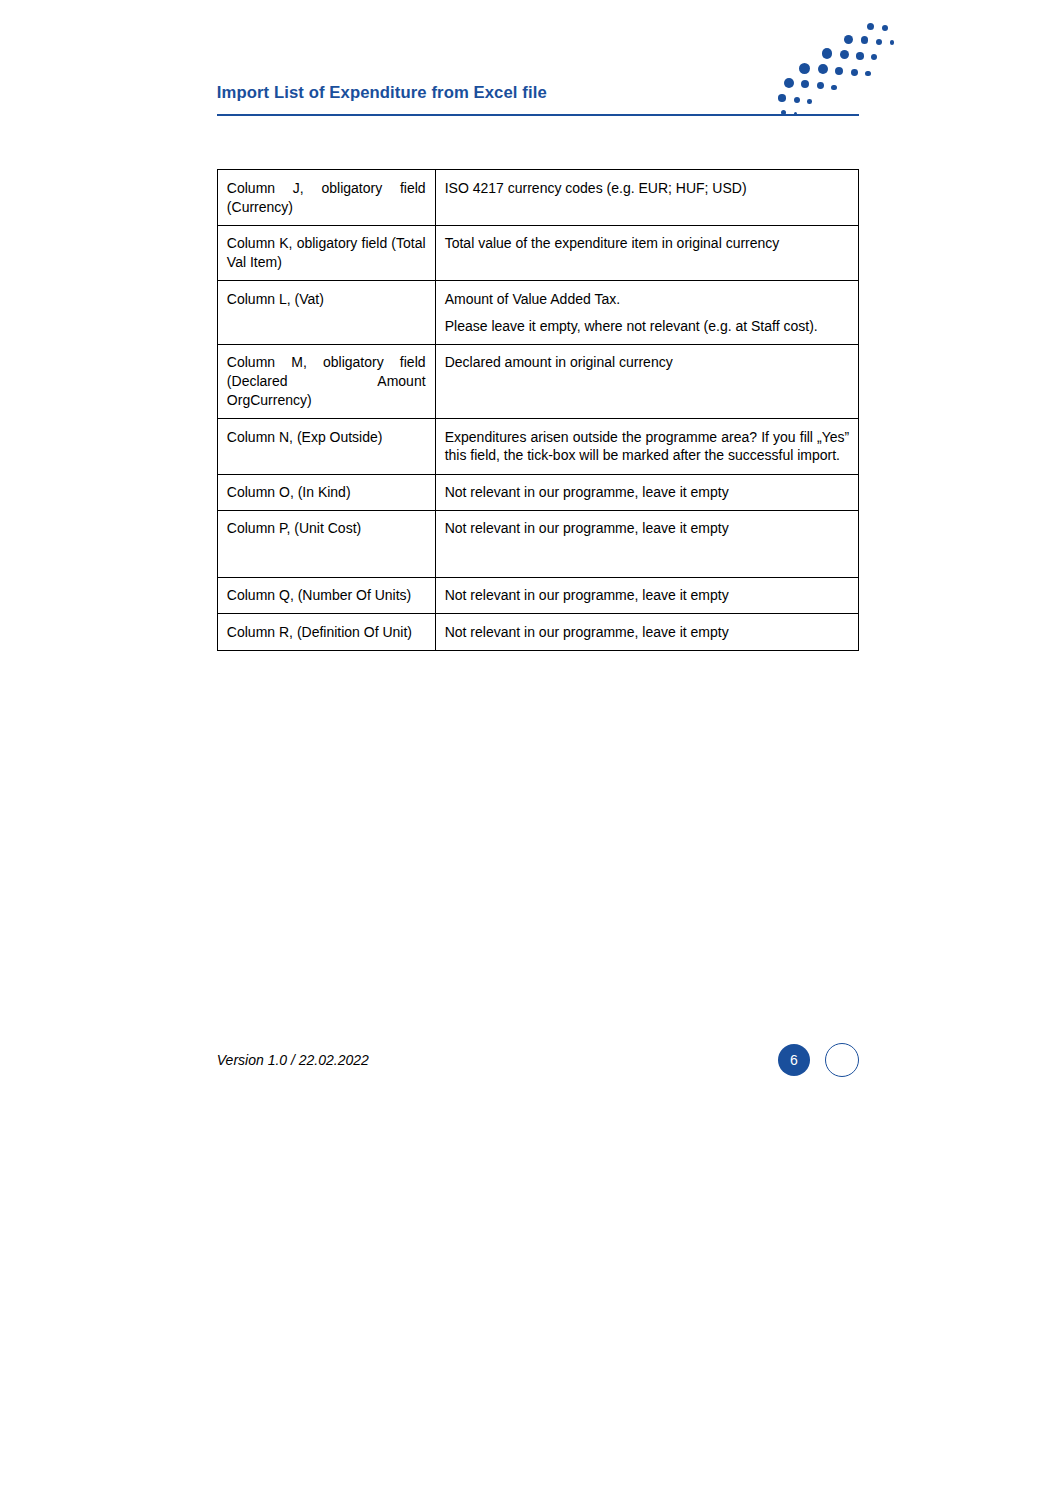Import List of Expenditure from Excel file
| Column J, obligatory field (Currency) | ISO 4217 currency codes (e.g. EUR; HUF; USD) |
| Column K, obligatory field (Total Val Item) | Total value of the expenditure item in original currency |
| Column L, (Vat) | Amount of Value Added Tax. Please leave it empty, where not relevant (e.g. at Staff cost). |
| Column M, obligatory field (Declared Amount OrgCurrency) | Declared amount in original currency |
| Column N, (Exp Outside) | Expenditures arisen outside the programme area? If you fill „Yes” this field, the tick-box will be marked after the successful import. |
| Column O, (In Kind) | Not relevant in our programme, leave it empty |
| Column P, (Unit Cost) | Not relevant in our programme, leave it empty |
| Column Q, (Number Of Units) | Not relevant in our programme, leave it empty |
| Column R, (Definition Of Unit) | Not relevant in our programme, leave it empty |
Version 1.0 / 22.02.2022
6